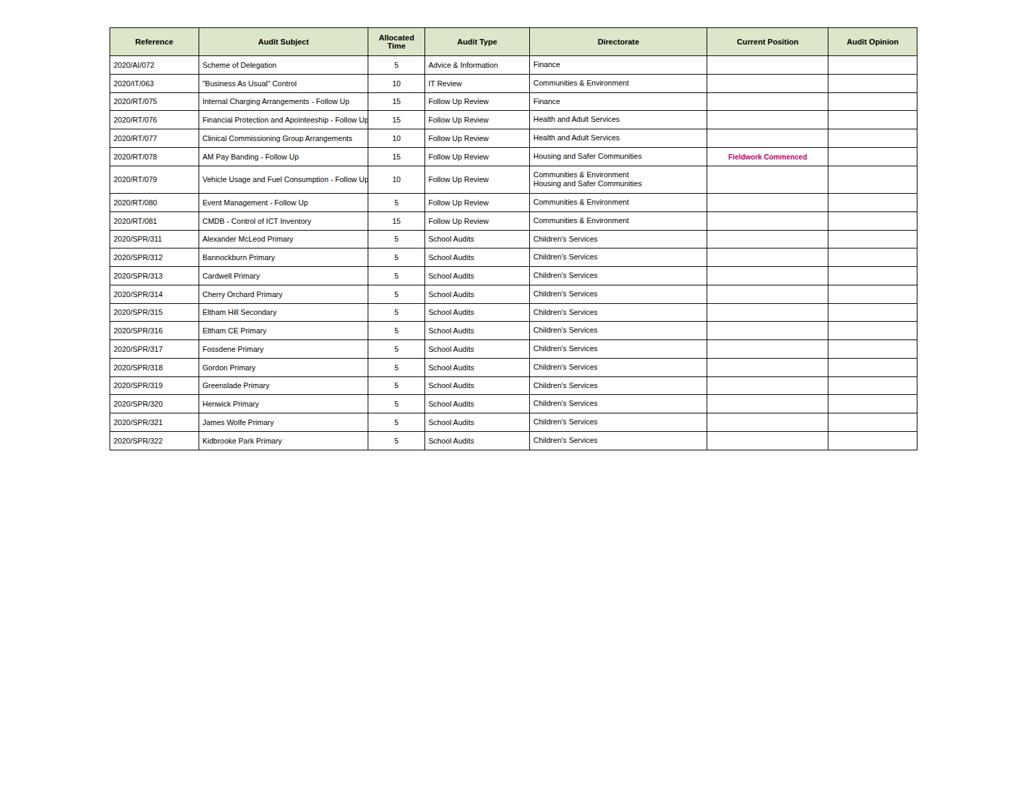| Reference | Audit Subject | Allocated Time | Audit Type | Directorate | Current Position | Audit Opinion |
| --- | --- | --- | --- | --- | --- | --- |
| 2020/AI/072 | Scheme of Delegation | 5 | Advice & Information | Finance | | |
| 2020/IT/063 | "Business As Usual" Control | 10 | IT Review | Communities & Environment | | |
| 2020/RT/075 | Internal Charging Arrangements - Follow Up | 15 | Follow Up Review | Finance | | |
| 2020/RT/076 | Financial Protection and Apointeeship - Follow Up | 15 | Follow Up Review | Health and Adult Services | | |
| 2020/RT/077 | Clinical Commissioning Group Arrangements | 10 | Follow Up Review | Health and Adult Services | | |
| 2020/RT/078 | AM Pay Banding - Follow Up | 15 | Follow Up Review | Housing and Safer Communities | Fieldwork Commenced | |
| 2020/RT/079 | Vehicle Usage and Fuel Consumption - Follow Up | 10 | Follow Up Review | Communities & Environment Housing and Safer Communities | | |
| 2020/RT/080 | Event Management - Follow Up | 5 | Follow Up Review | Communities & Environment | | |
| 2020/RT/081 | CMDB - Control of ICT Inventory | 15 | Follow Up Review | Communities & Environment | | |
| 2020/SPR/311 | Alexander McLeod Primary | 5 | School Audits | Children's Services | | |
| 2020/SPR/312 | Bannockburn Primary | 5 | School Audits | Children's Services | | |
| 2020/SPR/313 | Cardwell Primary | 5 | School Audits | Children's Services | | |
| 2020/SPR/314 | Cherry Orchard Primary | 5 | School Audits | Children's Services | | |
| 2020/SPR/315 | Eltham Hill Secondary | 5 | School Audits | Children's Services | | |
| 2020/SPR/316 | Eltham CE Primary | 5 | School Audits | Children's Services | | |
| 2020/SPR/317 | Fossdene Primary | 5 | School Audits | Children's Services | | |
| 2020/SPR/318 | Gordon Primary | 5 | School Audits | Children's Services | | |
| 2020/SPR/319 | Greenslade Primary | 5 | School Audits | Children's Services | | |
| 2020/SPR/320 | Henwick Primary | 5 | School Audits | Children's Services | | |
| 2020/SPR/321 | James Wolfe Primary | 5 | School Audits | Children's Services | | |
| 2020/SPR/322 | Kidbrooke Park Primary | 5 | School Audits | Children's Services | | |